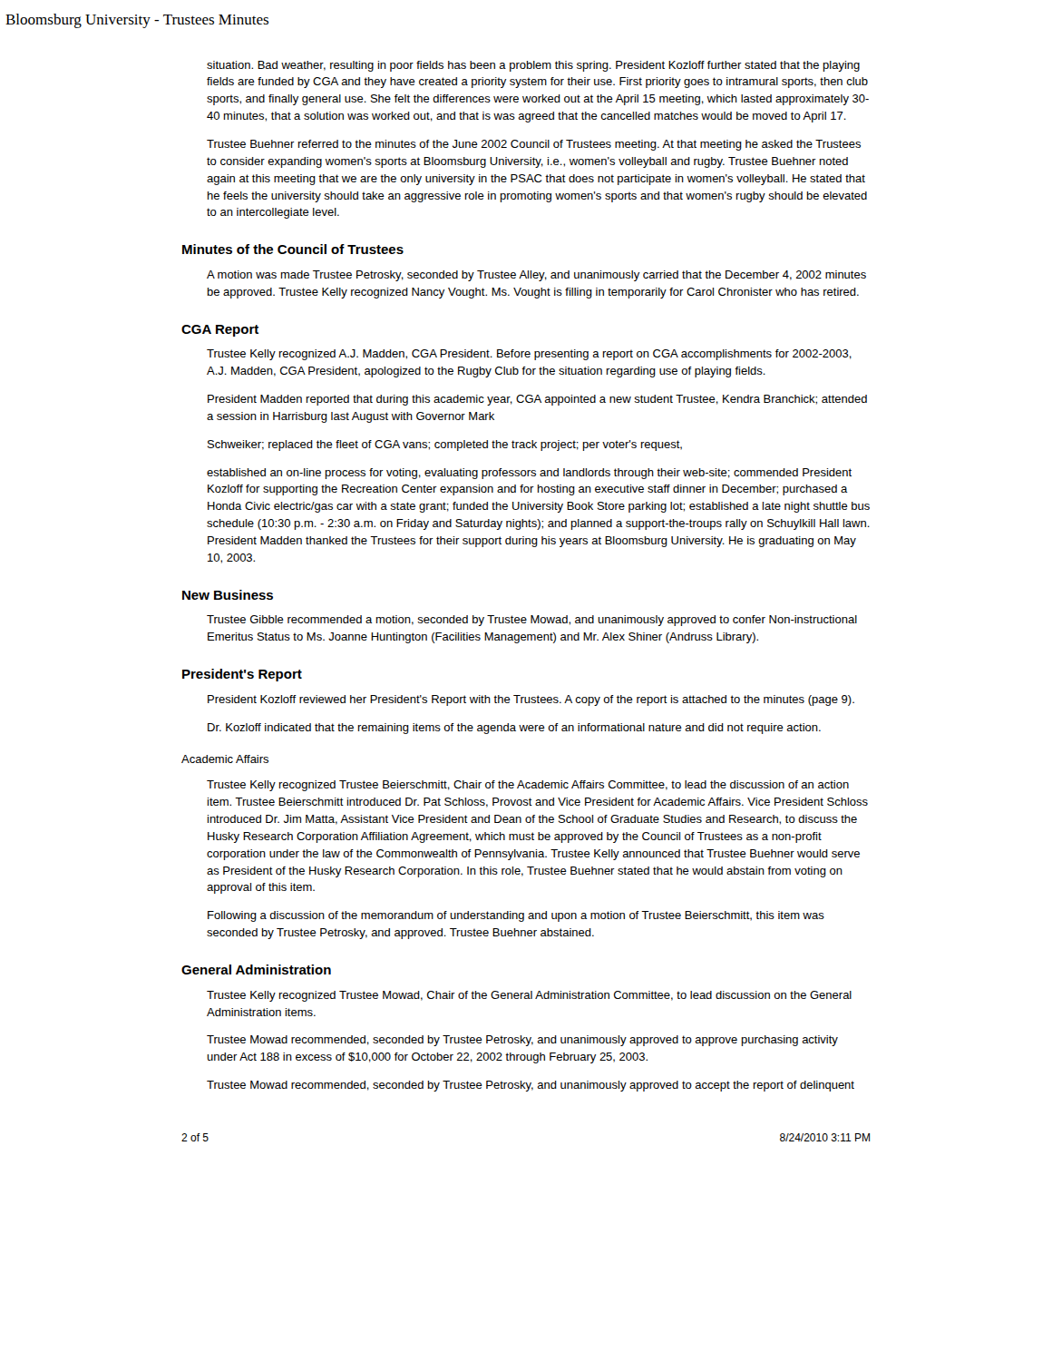Bloomsburg University - Trustees Minutes
situation. Bad weather, resulting in poor fields has been a problem this spring. President Kozloff further stated that the playing fields are funded by CGA and they have created a priority system for their use. First priority goes to intramural sports, then club sports, and finally general use. She felt the differences were worked out at the April 15 meeting, which lasted approximately 30-40 minutes, that a solution was worked out, and that is was agreed that the cancelled matches would be moved to April 17.
Trustee Buehner referred to the minutes of the June 2002 Council of Trustees meeting. At that meeting he asked the Trustees to consider expanding women's sports at Bloomsburg University, i.e., women's volleyball and rugby. Trustee Buehner noted again at this meeting that we are the only university in the PSAC that does not participate in women's volleyball. He stated that he feels the university should take an aggressive role in promoting women's sports and that women's rugby should be elevated to an intercollegiate level.
Minutes of the Council of Trustees
A motion was made Trustee Petrosky, seconded by Trustee Alley, and unanimously carried that the December 4, 2002 minutes be approved. Trustee Kelly recognized Nancy Vought. Ms. Vought is filling in temporarily for Carol Chronister who has retired.
CGA Report
Trustee Kelly recognized A.J. Madden, CGA President. Before presenting a report on CGA accomplishments for 2002-2003, A.J. Madden, CGA President, apologized to the Rugby Club for the situation regarding use of playing fields.
President Madden reported that during this academic year, CGA appointed a new student Trustee, Kendra Branchick; attended a session in Harrisburg last August with Governor Mark
Schweiker; replaced the fleet of CGA vans; completed the track project; per voter's request,
established an on-line process for voting, evaluating professors and landlords through their web-site; commended President Kozloff for supporting the Recreation Center expansion and for hosting an executive staff dinner in December; purchased a Honda Civic electric/gas car with a state grant; funded the University Book Store parking lot; established a late night shuttle bus schedule (10:30 p.m. - 2:30 a.m. on Friday and Saturday nights); and planned a support-the-troups rally on Schuylkill Hall lawn.
President Madden thanked the Trustees for their support during his years at Bloomsburg University. He is graduating on May 10, 2003.
New Business
Trustee Gibble recommended a motion, seconded by Trustee Mowad, and unanimously approved to confer Non-instructional Emeritus Status to Ms. Joanne Huntington (Facilities Management) and Mr. Alex Shiner (Andruss Library).
President's Report
President Kozloff reviewed her President's Report with the Trustees. A copy of the report is attached to the minutes (page 9).
Dr. Kozloff indicated that the remaining items of the agenda were of an informational nature and did not require action.
Academic Affairs
Trustee Kelly recognized Trustee Beierschmitt, Chair of the Academic Affairs Committee, to lead the discussion of an action item. Trustee Beierschmitt introduced Dr. Pat Schloss, Provost and Vice President for Academic Affairs. Vice President Schloss introduced Dr. Jim Matta, Assistant Vice President and Dean of the School of Graduate Studies and Research, to discuss the Husky Research Corporation Affiliation Agreement, which must be approved by the Council of Trustees as a non-profit corporation under the law of the Commonwealth of Pennsylvania. Trustee Kelly announced that Trustee Buehner would serve as President of the Husky Research Corporation. In this role, Trustee Buehner stated that he would abstain from voting on approval of this item.
Following a discussion of the memorandum of understanding and upon a motion of Trustee Beierschmitt, this item was seconded by Trustee Petrosky, and approved. Trustee Buehner abstained.
General Administration
Trustee Kelly recognized Trustee Mowad, Chair of the General Administration Committee, to lead discussion on the General Administration items.
Trustee Mowad recommended, seconded by Trustee Petrosky, and unanimously approved to approve purchasing activity under Act 188 in excess of $10,000 for October 22, 2002 through February 25, 2003.
Trustee Mowad recommended, seconded by Trustee Petrosky, and unanimously approved to accept the report of delinquent
2 of 5 8/24/2010 3:11 PM